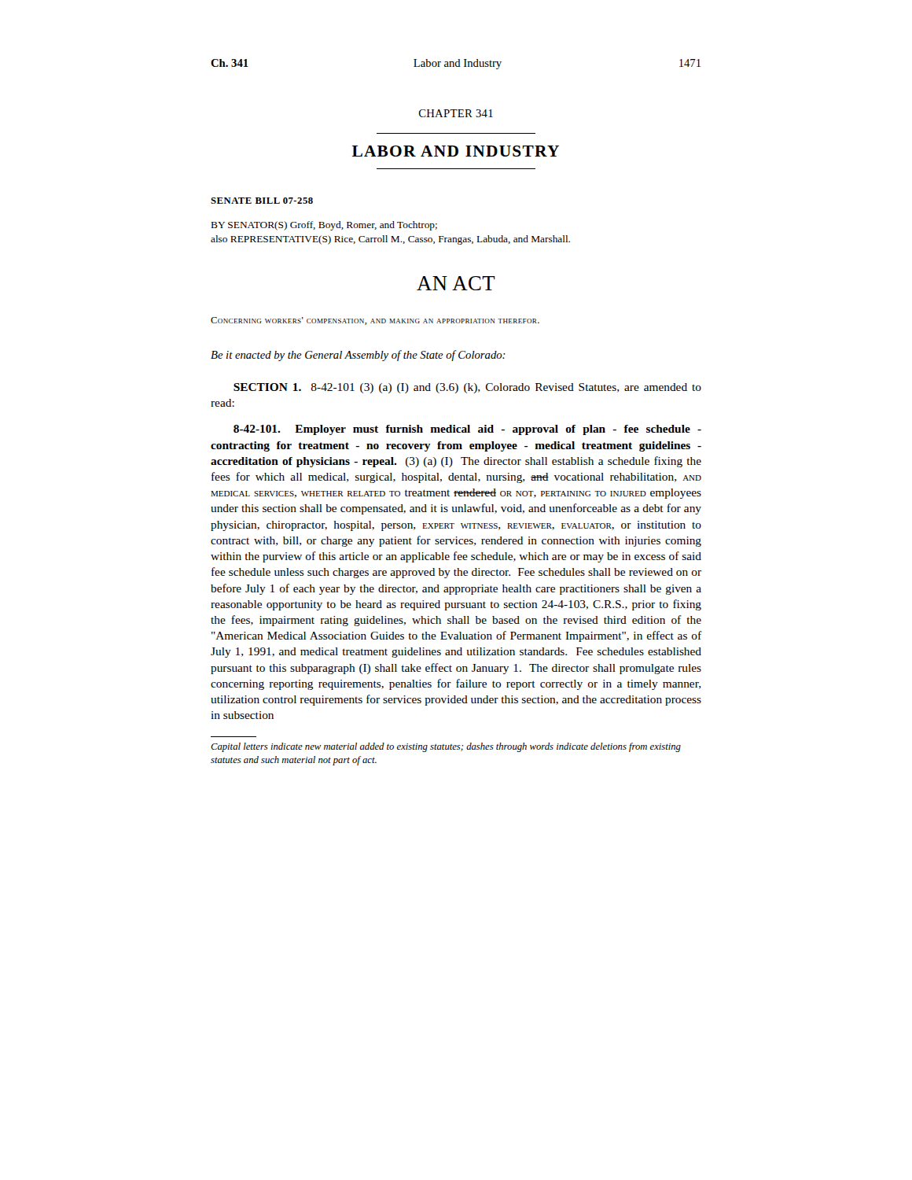Ch. 341 Labor and Industry 1471
CHAPTER 341
LABOR AND INDUSTRY
SENATE BILL 07-258
BY SENATOR(S) Groff, Boyd, Romer, and Tochtrop;
also REPRESENTATIVE(S) Rice, Carroll M., Casso, Frangas, Labuda, and Marshall.
AN ACT
Concerning workers' compensation, and making an appropriation therefor.
Be it enacted by the General Assembly of the State of Colorado:
SECTION 1. 8-42-101 (3) (a) (I) and (3.6) (k), Colorado Revised Statutes, are amended to read:
8-42-101. Employer must furnish medical aid - approval of plan - fee schedule - contracting for treatment - no recovery from employee - medical treatment guidelines - accreditation of physicians - repeal. (3) (a) (I) The director shall establish a schedule fixing the fees for which all medical, surgical, hospital, dental, nursing, and vocational rehabilitation, and medical services, whether related to treatment rendered or not, pertaining to injured employees under this section shall be compensated, and it is unlawful, void, and unenforceable as a debt for any physician, chiropractor, hospital, person, expert witness, reviewer, evaluator, or institution to contract with, bill, or charge any patient for services, rendered in connection with injuries coming within the purview of this article or an applicable fee schedule, which are or may be in excess of said fee schedule unless such charges are approved by the director. Fee schedules shall be reviewed on or before July 1 of each year by the director, and appropriate health care practitioners shall be given a reasonable opportunity to be heard as required pursuant to section 24-4-103, C.R.S., prior to fixing the fees, impairment rating guidelines, which shall be based on the revised third edition of the "American Medical Association Guides to the Evaluation of Permanent Impairment", in effect as of July 1, 1991, and medical treatment guidelines and utilization standards. Fee schedules established pursuant to this subparagraph (I) shall take effect on January 1. The director shall promulgate rules concerning reporting requirements, penalties for failure to report correctly or in a timely manner, utilization control requirements for services provided under this section, and the accreditation process in subsection
Capital letters indicate new material added to existing statutes; dashes through words indicate deletions from existing statutes and such material not part of act.